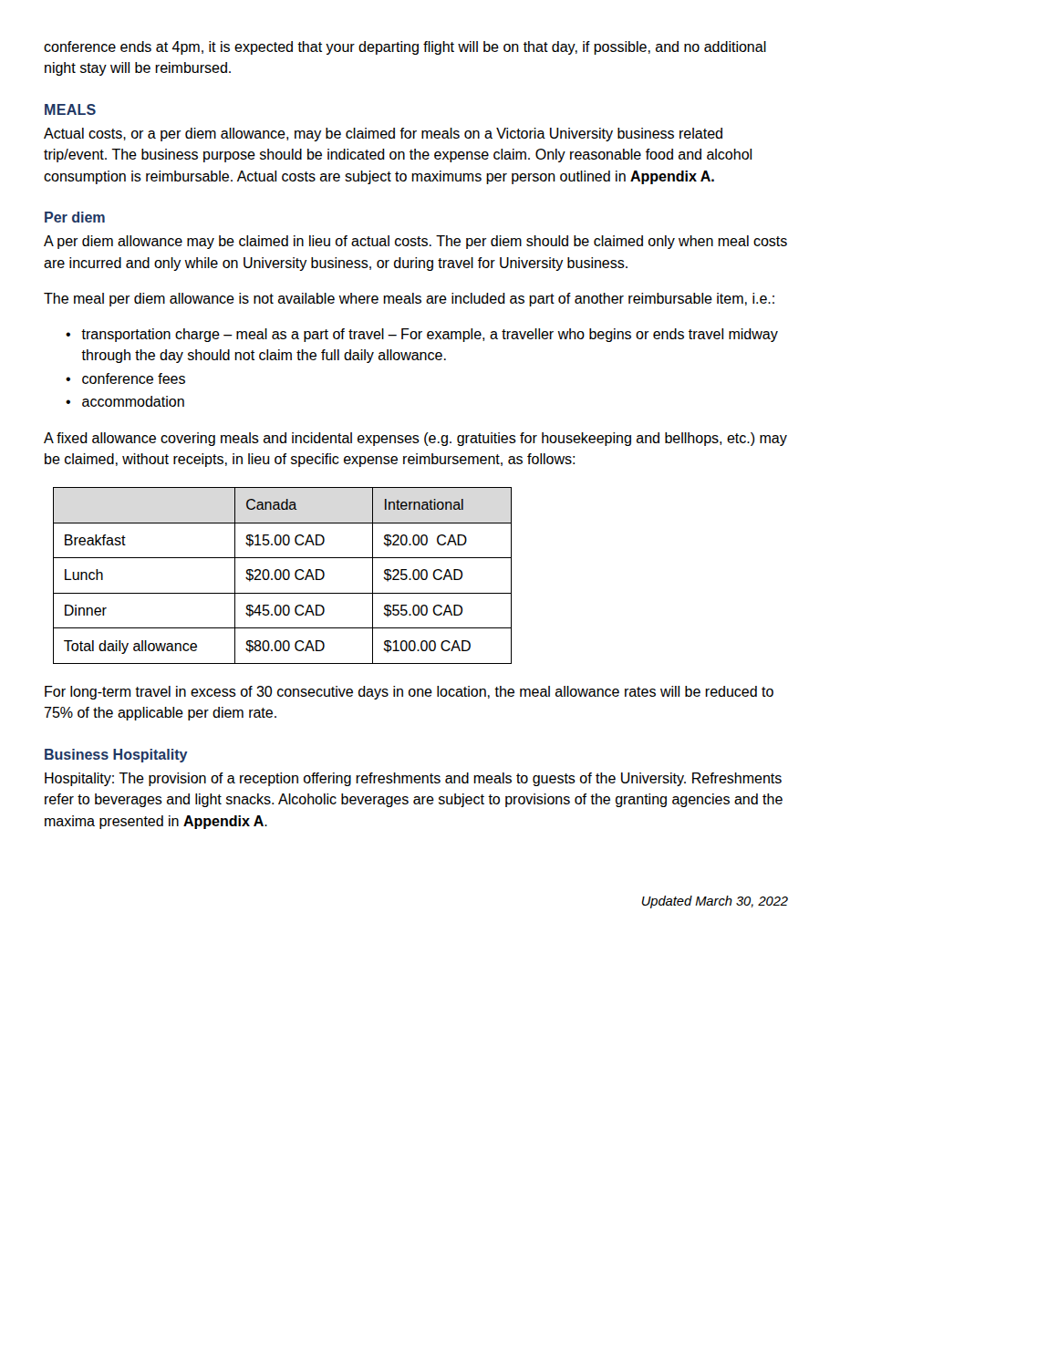conference ends at 4pm, it is expected that your departing flight will be on that day, if possible, and no additional night stay will be reimbursed.
MEALS
Actual costs, or a per diem allowance, may be claimed for meals on a Victoria University business related trip/event. The business purpose should be indicated on the expense claim. Only reasonable food and alcohol consumption is reimbursable. Actual costs are subject to maximums per person outlined in Appendix A.
Per diem
A per diem allowance may be claimed in lieu of actual costs. The per diem should be claimed only when meal costs are incurred and only while on University business, or during travel for University business.
The meal per diem allowance is not available where meals are included as part of another reimbursable item, i.e.:
transportation charge – meal as a part of travel – For example, a traveller who begins or ends travel midway through the day should not claim the full daily allowance.
conference fees
accommodation
A fixed allowance covering meals and incidental expenses (e.g. gratuities for housekeeping and bellhops, etc.) may be claimed, without receipts, in lieu of specific expense reimbursement, as follows:
| | Canada | International |
| Breakfast | $15.00 CAD | $20.00 CAD |
| Lunch | $20.00 CAD | $25.00 CAD |
| Dinner | $45.00 CAD | $55.00 CAD |
| Total daily allowance | $80.00 CAD | $100.00 CAD |
For long-term travel in excess of 30 consecutive days in one location, the meal allowance rates will be reduced to 75% of the applicable per diem rate.
Business Hospitality
Hospitality: The provision of a reception offering refreshments and meals to guests of the University. Refreshments refer to beverages and light snacks. Alcoholic beverages are subject to provisions of the granting agencies and the maxima presented in Appendix A.
Updated March 30, 2022